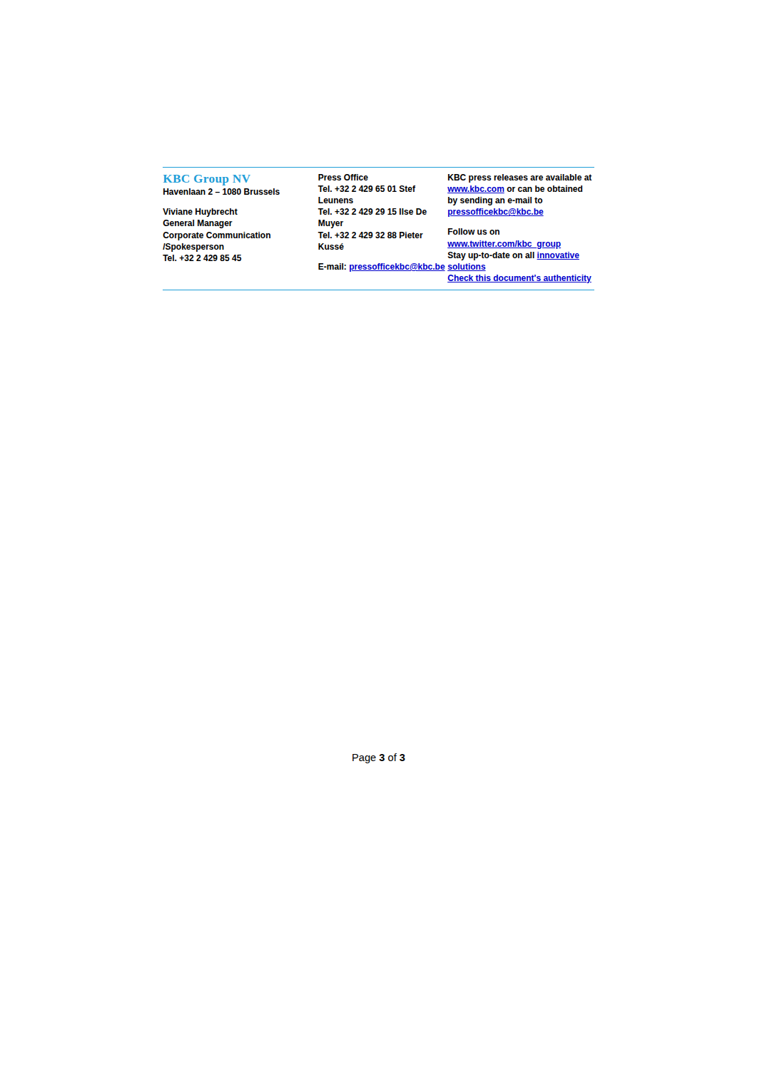| KBC Group NV Havenlaan 2 – 1080 Brussels Viviane Huybrecht General Manager Corporate Communication /Spokesperson Tel. +32 2 429 85 45 | Press Office Tel. +32 2 429 65 01 Stef Leunens Tel. +32 2 429 29 15 Ilse De Muyer Tel. +32 2 429 32 88 Pieter Kussé E-mail: pressofficekbc@kbc.be | KBC press releases are available at www.kbc.com or can be obtained by sending an e-mail to pressofficekbc@kbc.be Follow us on www.twitter.com/kbc_group Stay up-to-date on all innovative solutions Check this document's authenticity |
Page 3 of 3